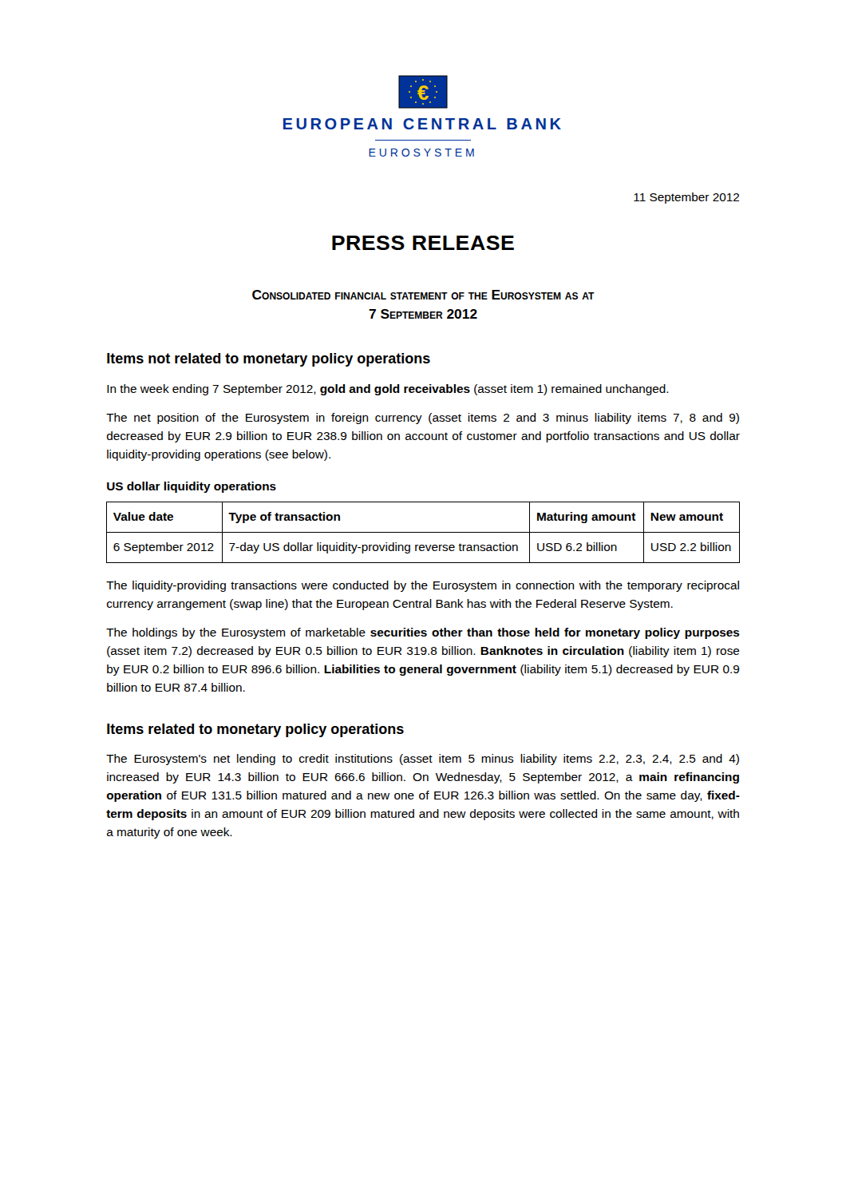€
EUROPEAN CENTRAL BANK
EUROSYSTEM
11 September 2012
PRESS RELEASE
Consolidated financial statement of the Eurosystem as at
7 September 2012
Items not related to monetary policy operations
In the week ending 7 September 2012, gold and gold receivables (asset item 1) remained unchanged.
The net position of the Eurosystem in foreign currency (asset items 2 and 3 minus liability items 7, 8 and 9) decreased by EUR 2.9 billion to EUR 238.9 billion on account of customer and portfolio transactions and US dollar liquidity-providing operations (see below).
US dollar liquidity operations
| Value date | Type of transaction | Maturing amount | New amount |
| --- | --- | --- | --- |
| 6 September 2012 | 7-day US dollar liquidity-providing reverse transaction | USD 6.2 billion | USD 2.2 billion |
The liquidity-providing transactions were conducted by the Eurosystem in connection with the temporary reciprocal currency arrangement (swap line) that the European Central Bank has with the Federal Reserve System.
The holdings by the Eurosystem of marketable securities other than those held for monetary policy purposes (asset item 7.2) decreased by EUR 0.5 billion to EUR 319.8 billion. Banknotes in circulation (liability item 1) rose by EUR 0.2 billion to EUR 896.6 billion. Liabilities to general government (liability item 5.1) decreased by EUR 0.9 billion to EUR 87.4 billion.
Items related to monetary policy operations
The Eurosystem's net lending to credit institutions (asset item 5 minus liability items 2.2, 2.3, 2.4, 2.5 and 4) increased by EUR 14.3 billion to EUR 666.6 billion. On Wednesday, 5 September 2012, a main refinancing operation of EUR 131.5 billion matured and a new one of EUR 126.3 billion was settled. On the same day, fixed-term deposits in an amount of EUR 209 billion matured and new deposits were collected in the same amount, with a maturity of one week.